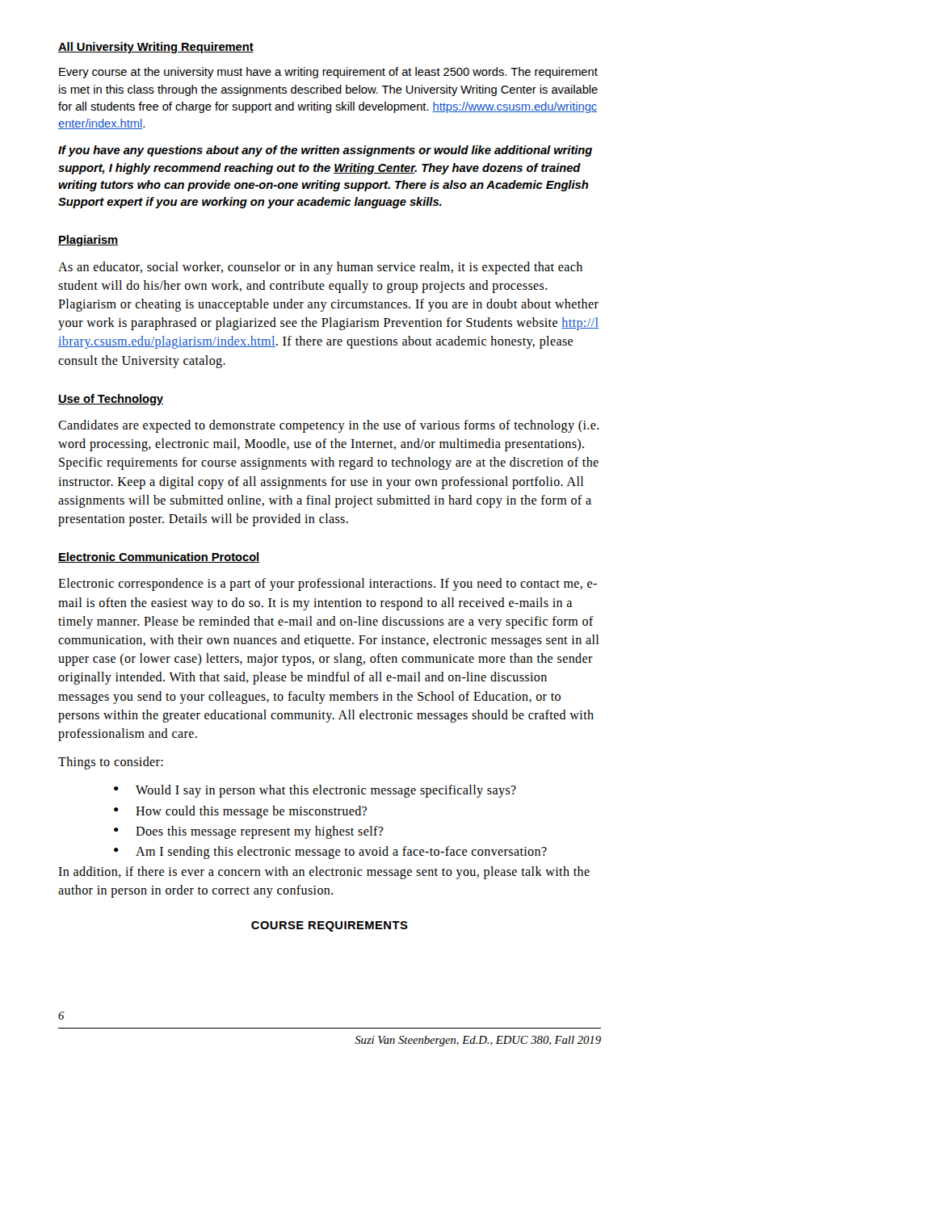All University Writing Requirement
Every course at the university must have a writing requirement of at least 2500 words. The requirement is met in this class through the assignments described below. The University Writing Center is available for all students free of charge for support and writing skill development. https://www.csusm.edu/writingcenter/index.html.
If you have any questions about any of the written assignments or would like additional writing support, I highly recommend reaching out to the Writing Center. They have dozens of trained writing tutors who can provide one-on-one writing support. There is also an Academic English Support expert if you are working on your academic language skills.
Plagiarism
As an educator, social worker, counselor or in any human service realm, it is expected that each student will do his/her own work, and contribute equally to group projects and processes. Plagiarism or cheating is unacceptable under any circumstances. If you are in doubt about whether your work is paraphrased or plagiarized see the Plagiarism Prevention for Students website http://library.csusm.edu/plagiarism/index.html. If there are questions about academic honesty, please consult the University catalog.
Use of Technology
Candidates are expected to demonstrate competency in the use of various forms of technology (i.e. word processing, electronic mail, Moodle, use of the Internet, and/or multimedia presentations). Specific requirements for course assignments with regard to technology are at the discretion of the instructor. Keep a digital copy of all assignments for use in your own professional portfolio. All assignments will be submitted online, with a final project submitted in hard copy in the form of a presentation poster. Details will be provided in class.
Electronic Communication Protocol
Electronic correspondence is a part of your professional interactions. If you need to contact me, e-mail is often the easiest way to do so. It is my intention to respond to all received e-mails in a timely manner. Please be reminded that e-mail and on-line discussions are a very specific form of communication, with their own nuances and etiquette. For instance, electronic messages sent in all upper case (or lower case) letters, major typos, or slang, often communicate more than the sender originally intended. With that said, please be mindful of all e-mail and on-line discussion messages you send to your colleagues, to faculty members in the School of Education, or to persons within the greater educational community. All electronic messages should be crafted with professionalism and care.
Things to consider:
Would I say in person what this electronic message specifically says?
How could this message be misconstrued?
Does this message represent my highest self?
Am I sending this electronic message to avoid a face-to-face conversation?
In addition, if there is ever a concern with an electronic message sent to you, please talk with the author in person in order to correct any confusion.
COURSE REQUIREMENTS
6
Suzi Van Steenbergen, Ed.D., EDUC 380, Fall 2019